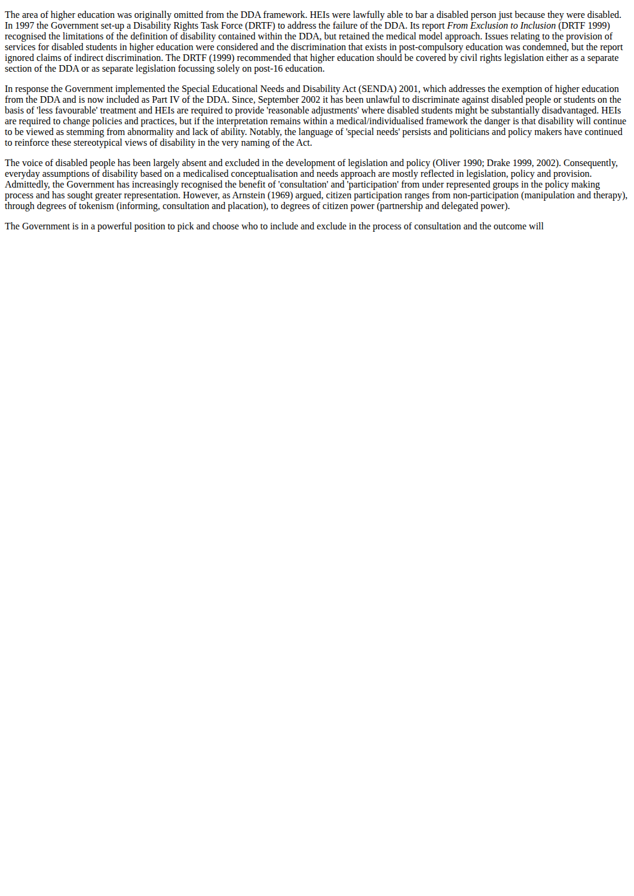The area of higher education was originally omitted from the DDA framework. HEIs were lawfully able to bar a disabled person just because they were disabled. In 1997 the Government set-up a Disability Rights Task Force (DRTF) to address the failure of the DDA. Its report From Exclusion to Inclusion (DRTF 1999) recognised the limitations of the definition of disability contained within the DDA, but retained the medical model approach. Issues relating to the provision of services for disabled students in higher education were considered and the discrimination that exists in post-compulsory education was condemned, but the report ignored claims of indirect discrimination. The DRTF (1999) recommended that higher education should be covered by civil rights legislation either as a separate section of the DDA or as separate legislation focussing solely on post-16 education.
In response the Government implemented the Special Educational Needs and Disability Act (SENDA) 2001, which addresses the exemption of higher education from the DDA and is now included as Part IV of the DDA. Since, September 2002 it has been unlawful to discriminate against disabled people or students on the basis of 'less favourable' treatment and HEIs are required to provide 'reasonable adjustments' where disabled students might be substantially disadvantaged. HEIs are required to change policies and practices, but if the interpretation remains within a medical/individualised framework the danger is that disability will continue to be viewed as stemming from abnormality and lack of ability. Notably, the language of 'special needs' persists and politicians and policy makers have continued to reinforce these stereotypical views of disability in the very naming of the Act.
The voice of disabled people has been largely absent and excluded in the development of legislation and policy (Oliver 1990; Drake 1999, 2002). Consequently, everyday assumptions of disability based on a medicalised conceptualisation and needs approach are mostly reflected in legislation, policy and provision. Admittedly, the Government has increasingly recognised the benefit of 'consultation' and 'participation' from under represented groups in the policy making process and has sought greater representation. However, as Arnstein (1969) argued, citizen participation ranges from non-participation (manipulation and therapy), through degrees of tokenism (informing, consultation and placation), to degrees of citizen power (partnership and delegated power).
The Government is in a powerful position to pick and choose who to include and exclude in the process of consultation and the outcome will